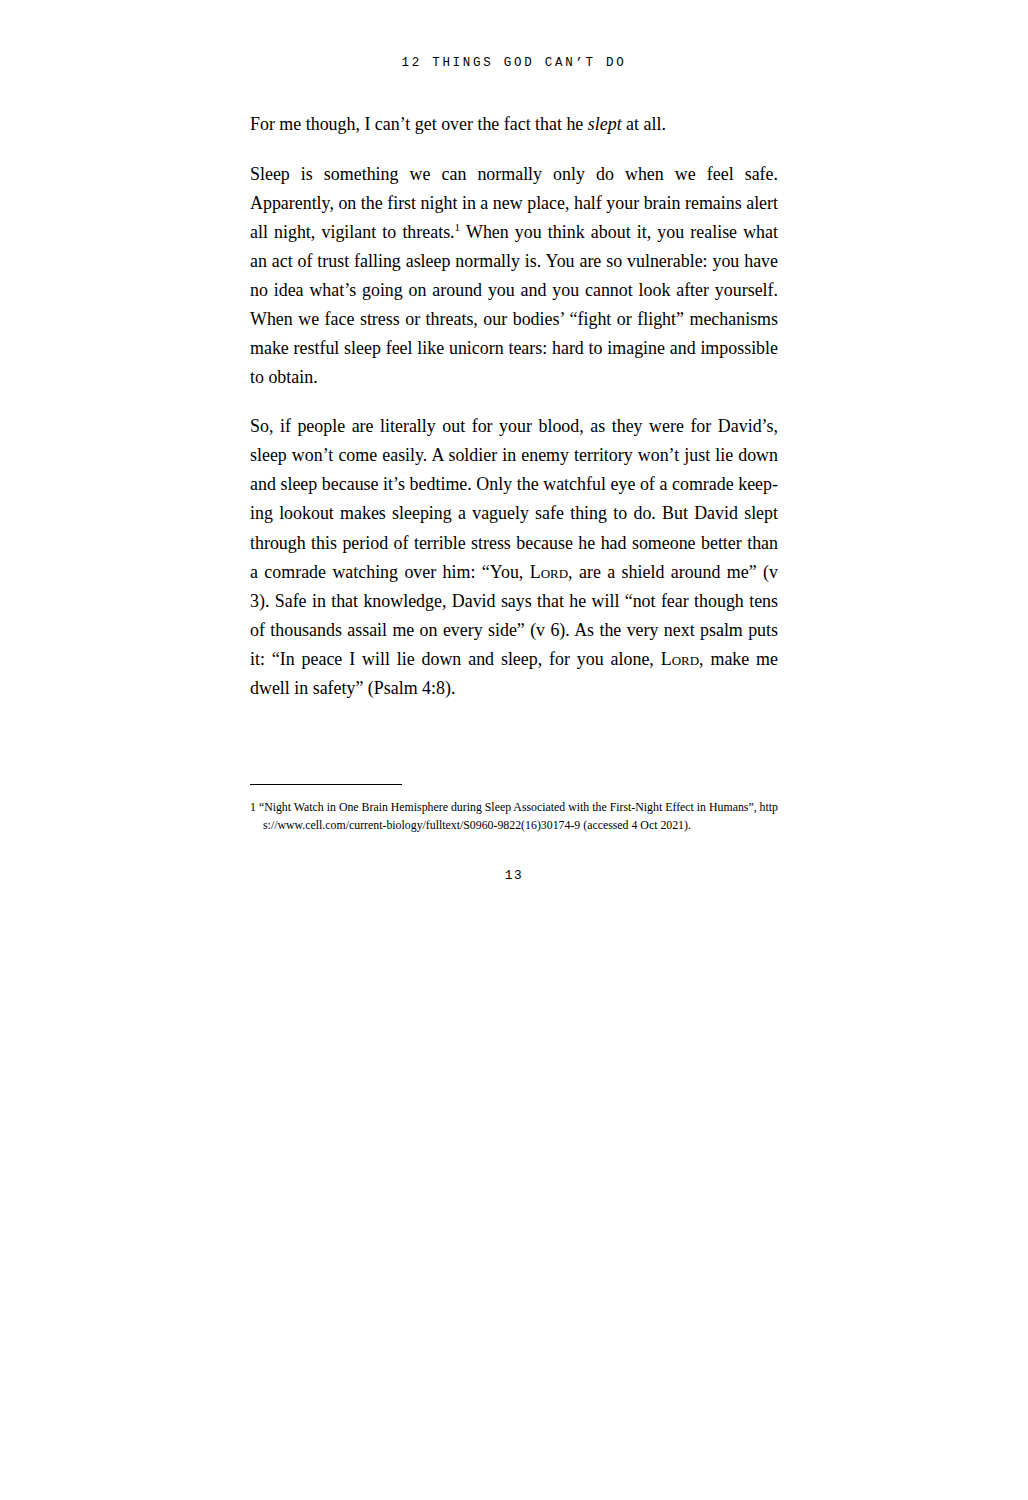12 Things God Can’t Do
For me though, I can’t get over the fact that he slept at all.
Sleep is something we can normally only do when we feel safe. Apparently, on the first night in a new place, half your brain remains alert all night, vigilant to threats.1 When you think about it, you realise what an act of trust falling asleep normally is. You are so vulnerable: you have no idea what’s going on around you and you cannot look after yourself. When we face stress or threats, our bodies’ “fight or flight” mechanisms make restful sleep feel like unicorn tears: hard to imagine and impossible to obtain.
So, if people are literally out for your blood, as they were for David’s, sleep won’t come easily. A soldier in enemy territory won’t just lie down and sleep because it’s bedtime. Only the watchful eye of a comrade keeping lookout makes sleeping a vaguely safe thing to do. But David slept through this period of terrible stress because he had someone better than a comrade watching over him: “You, Lord, are a shield around me” (v 3). Safe in that knowledge, David says that he will “not fear though tens of thousands assail me on every side” (v 6). As the very next psalm puts it: “In peace I will lie down and sleep, for you alone, Lord, make me dwell in safety” (Psalm 4:8).
1 “Night Watch in One Brain Hemisphere during Sleep Associated with the First-Night Effect in Humans”, https://www.cell.com/current-biology/fulltext/S0960-9822(16)30174-9 (accessed 4 Oct 2021).
13